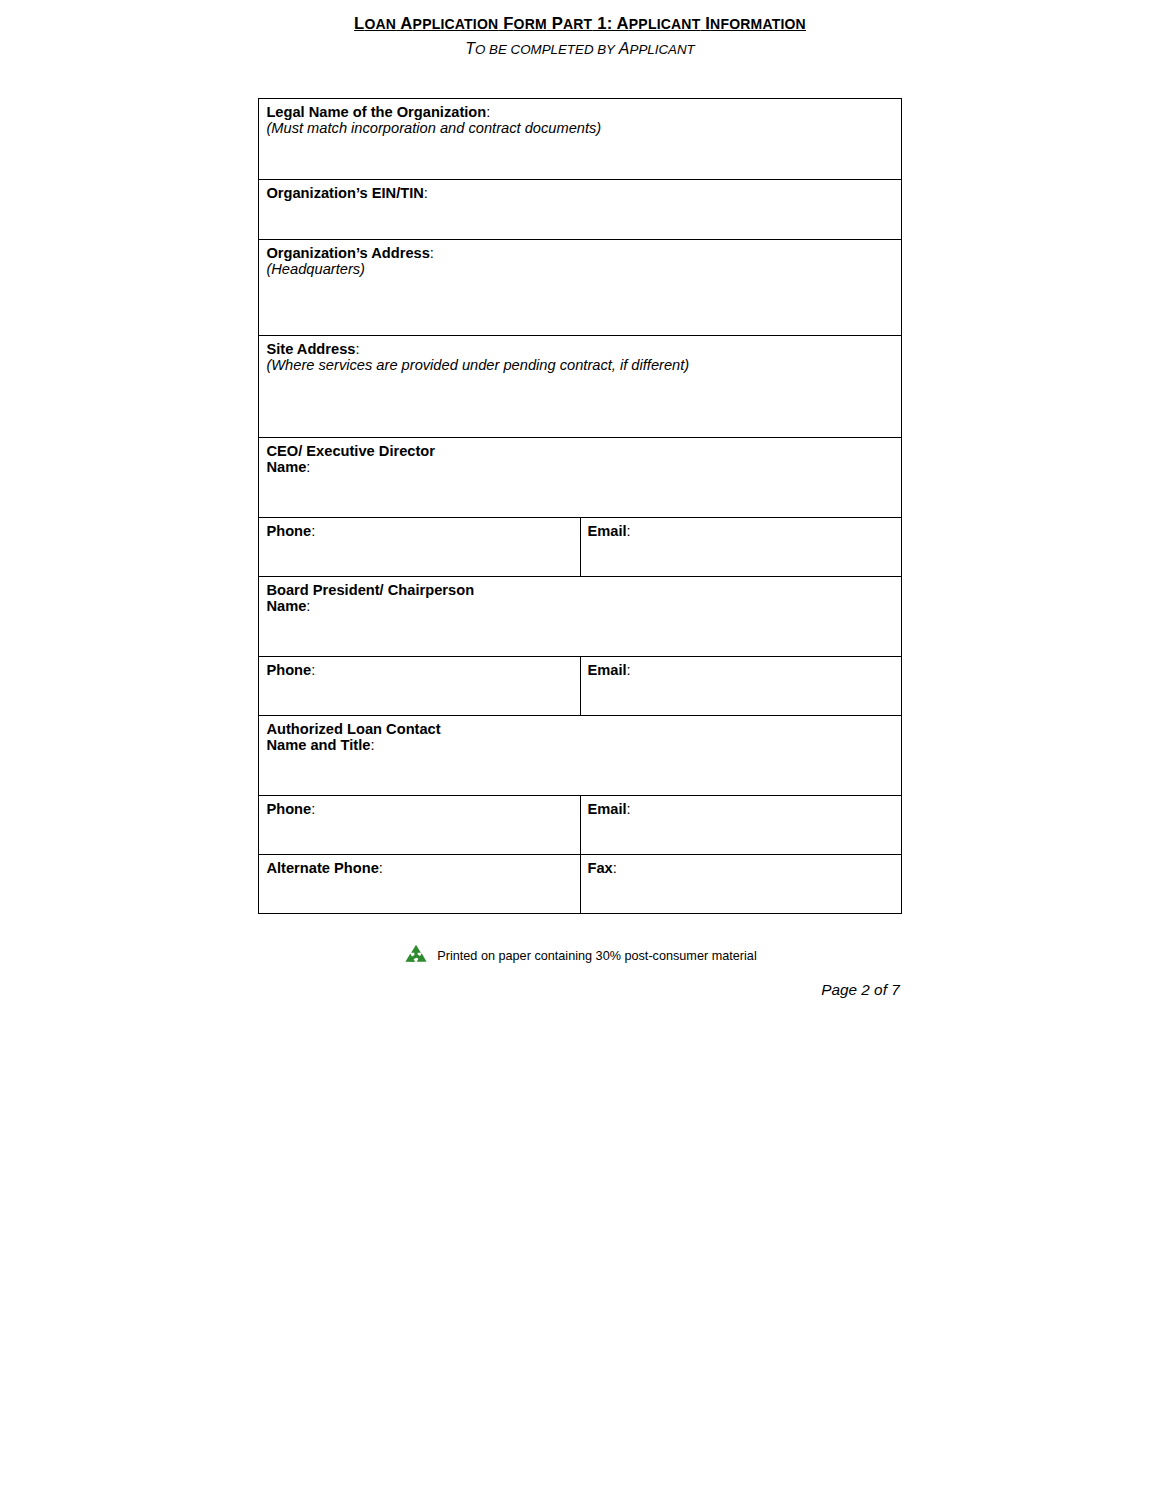LOAN APPLICATION FORM PART 1: APPLICANT INFORMATION
TO BE COMPLETED BY APPLICANT
| Legal Name of the Organization : (Must match incorporation and contract documents) |
| Organization’s EIN/TIN : |
| Organization’s Address : (Headquarters) |
| Site Address : (Where services are provided under pending contract, if different) |
| CEO/ Executive Director Name : |
| Phone : | Email : |
| Board President/ Chairperson Name : |
| Phone : | Email : |
| Authorized Loan Contact Name and Title : |
| Phone : | Email : |
| Alternate Phone : | Fax : |
Printed on paper containing 30% post-consumer material
Page 2 of 7